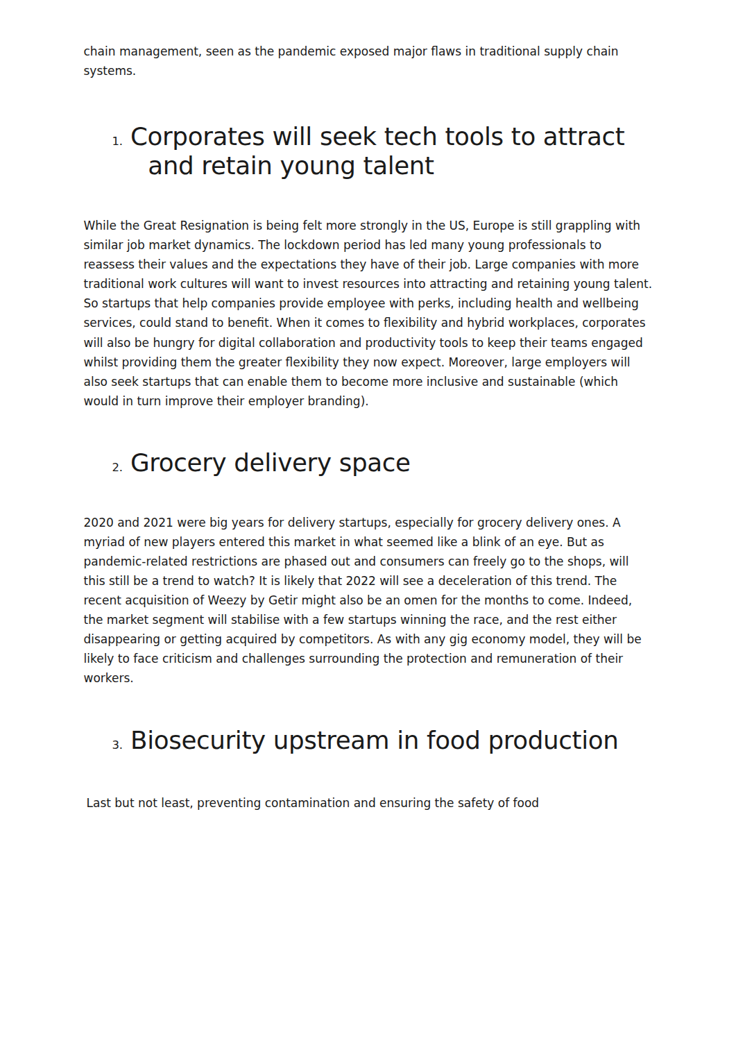chain management, seen as the pandemic exposed major flaws in traditional supply chain systems.
Corporates will seek tech tools to attract and retain young talent
While the Great Resignation is being felt more strongly in the US, Europe is still grappling with similar job market dynamics. The lockdown period has led many young professionals to reassess their values and the expectations they have of their job. Large companies with more traditional work cultures will want to invest resources into attracting and retaining young talent. So startups that help companies provide employee with perks, including health and wellbeing services, could stand to benefit. When it comes to flexibility and hybrid workplaces, corporates will also be hungry for digital collaboration and productivity tools to keep their teams engaged whilst providing them the greater flexibility they now expect. Moreover, large employers will also seek startups that can enable them to become more inclusive and sustainable (which would in turn improve their employer branding).
Grocery delivery space
2020 and 2021 were big years for delivery startups, especially for grocery delivery ones. A myriad of new players entered this market in what seemed like a blink of an eye. But as pandemic-related restrictions are phased out and consumers can freely go to the shops, will this still be a trend to watch? It is likely that 2022 will see a deceleration of this trend. The recent acquisition of Weezy by Getir might also be an omen for the months to come. Indeed, the market segment will stabilise with a few startups winning the race, and the rest either disappearing or getting acquired by competitors. As with any gig economy model, they will be likely to face criticism and challenges surrounding the protection and remuneration of their workers.
Biosecurity upstream in food production
Last but not least, preventing contamination and ensuring the safety of food